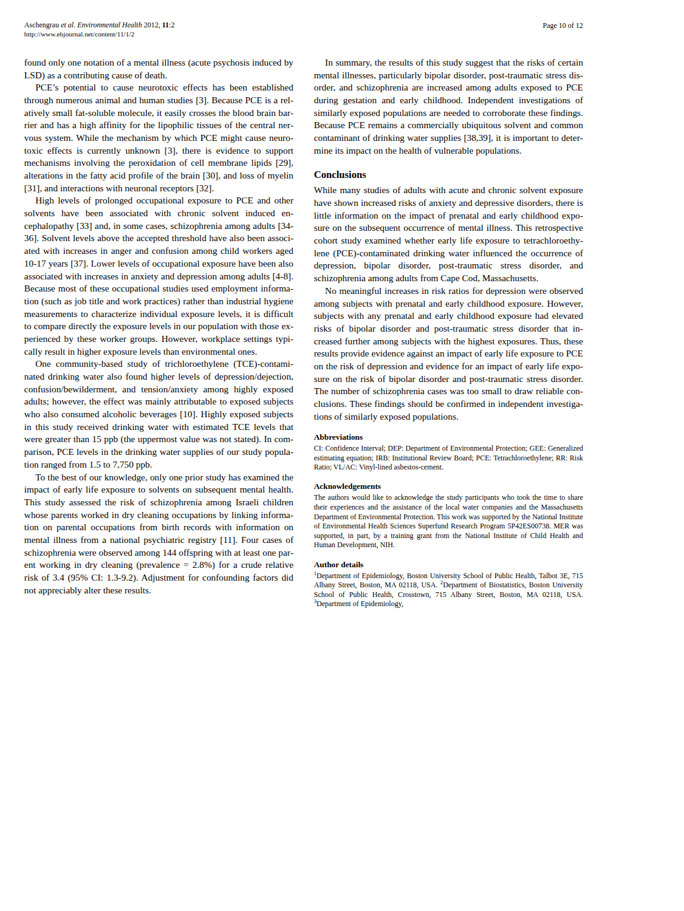Aschengrau et al. Environmental Health 2012, 11:2
http://www.ehjournal.net/content/11/1/2
Page 10 of 12
found only one notation of a mental illness (acute psychosis induced by LSD) as a contributing cause of death.
PCE’s potential to cause neurotoxic effects has been established through numerous animal and human studies [3]. Because PCE is a relatively small fat-soluble molecule, it easily crosses the blood brain barrier and has a high affinity for the lipophilic tissues of the central nervous system. While the mechanism by which PCE might cause neurotoxic effects is currently unknown [3], there is evidence to support mechanisms involving the peroxidation of cell membrane lipids [29], alterations in the fatty acid profile of the brain [30], and loss of myelin [31], and interactions with neuronal receptors [32].
High levels of prolonged occupational exposure to PCE and other solvents have been associated with chronic solvent induced encephalopathy [33] and, in some cases, schizophrenia among adults [34-36]. Solvent levels above the accepted threshold have also been associated with increases in anger and confusion among child workers aged 10-17 years [37]. Lower levels of occupational exposure have been also associated with increases in anxiety and depression among adults [4-8]. Because most of these occupational studies used employment information (such as job title and work practices) rather than industrial hygiene measurements to characterize individual exposure levels, it is difficult to compare directly the exposure levels in our population with those experienced by these worker groups. However, workplace settings typically result in higher exposure levels than environmental ones.
One community-based study of trichloroethylene (TCE)-contaminated drinking water also found higher levels of depression/dejection, confusion/bewilderment, and tension/anxiety among highly exposed adults; however, the effect was mainly attributable to exposed subjects who also consumed alcoholic beverages [10]. Highly exposed subjects in this study received drinking water with estimated TCE levels that were greater than 15 ppb (the uppermost value was not stated). In comparison, PCE levels in the drinking water supplies of our study population ranged from 1.5 to 7,750 ppb.
To the best of our knowledge, only one prior study has examined the impact of early life exposure to solvents on subsequent mental health. This study assessed the risk of schizophrenia among Israeli children whose parents worked in dry cleaning occupations by linking information on parental occupations from birth records with information on mental illness from a national psychiatric registry [11]. Four cases of schizophrenia were observed among 144 offspring with at least one parent working in dry cleaning (prevalence = 2.8%) for a crude relative risk of 3.4 (95% CI: 1.3-9.2). Adjustment for confounding factors did not appreciably alter these results.
In summary, the results of this study suggest that the risks of certain mental illnesses, particularly bipolar disorder, post-traumatic stress disorder, and schizophrenia are increased among adults exposed to PCE during gestation and early childhood. Independent investigations of similarly exposed populations are needed to corroborate these findings. Because PCE remains a commercially ubiquitous solvent and common contaminant of drinking water supplies [38,39], it is important to determine its impact on the health of vulnerable populations.
Conclusions
While many studies of adults with acute and chronic solvent exposure have shown increased risks of anxiety and depressive disorders, there is little information on the impact of prenatal and early childhood exposure on the subsequent occurrence of mental illness. This retrospective cohort study examined whether early life exposure to tetrachloroethylene (PCE)-contaminated drinking water influenced the occurrence of depression, bipolar disorder, post-traumatic stress disorder, and schizophrenia among adults from Cape Cod, Massachusetts.
No meaningful increases in risk ratios for depression were observed among subjects with prenatal and early childhood exposure. However, subjects with any prenatal and early childhood exposure had elevated risks of bipolar disorder and post-traumatic stress disorder that increased further among subjects with the highest exposures. Thus, these results provide evidence against an impact of early life exposure to PCE on the risk of depression and evidence for an impact of early life exposure on the risk of bipolar disorder and post-traumatic stress disorder. The number of schizophrenia cases was too small to draw reliable conclusions. These findings should be confirmed in independent investigations of similarly exposed populations.
Abbreviations
CI: Confidence Interval; DEP: Department of Environmental Protection; GEE: Generalized estimating equation; IRB: Institutional Review Board; PCE: Tetrachloroethylene; RR: Risk Ratio; VL/AC: Vinyl-lined asbestos-cement.
Acknowledgements
The authors would like to acknowledge the study participants who took the time to share their experiences and the assistance of the local water companies and the Massachusetts Department of Environmental Protection. This work was supported by the National Institute of Environmental Health Sciences Superfund Research Program 5P42ES00738. MER was supported, in part, by a training grant from the National Institute of Child Health and Human Development, NIH.
Author details
1Department of Epidemiology, Boston University School of Public Health, Talbot 3E, 715 Albany Street, Boston, MA 02118, USA. 2Department of Biostatistics, Boston University School of Public Health, Crosstown, 715 Albany Street, Boston, MA 02118, USA. 3Department of Epidemiology,